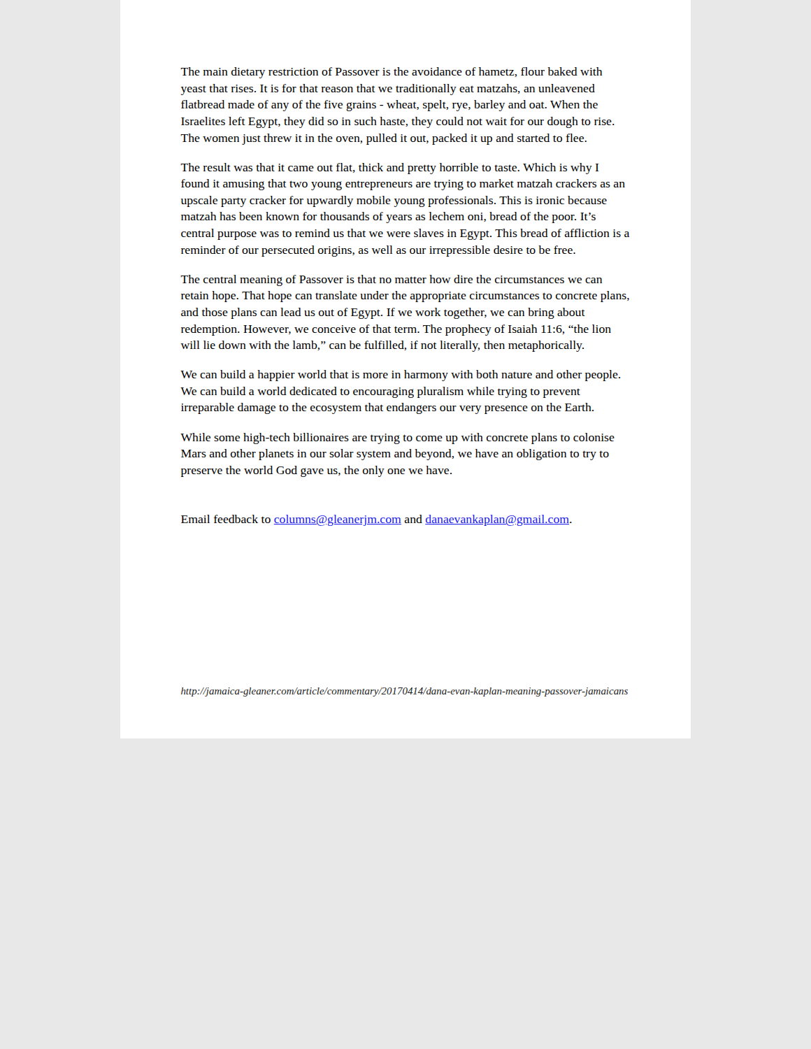The main dietary restriction of Passover is the avoidance of hametz, flour baked with yeast that rises. It is for that reason that we traditionally eat matzahs, an unleavened flatbread made of any of the five grains - wheat, spelt, rye, barley and oat. When the Israelites left Egypt, they did so in such haste, they could not wait for our dough to rise. The women just threw it in the oven, pulled it out, packed it up and started to flee.
The result was that it came out flat, thick and pretty horrible to taste. Which is why I found it amusing that two young entrepreneurs are trying to market matzah crackers as an upscale party cracker for upwardly mobile young professionals. This is ironic because matzah has been known for thousands of years as lechem oni, bread of the poor. It’s central purpose was to remind us that we were slaves in Egypt. This bread of affliction is a reminder of our persecuted origins, as well as our irrepressible desire to be free.
The central meaning of Passover is that no matter how dire the circumstances we can retain hope. That hope can translate under the appropriate circumstances to concrete plans, and those plans can lead us out of Egypt. If we work together, we can bring about redemption. However, we conceive of that term. The prophecy of Isaiah 11:6, “the lion will lie down with the lamb,” can be fulfilled, if not literally, then metaphorically.
We can build a happier world that is more in harmony with both nature and other people. We can build a world dedicated to encouraging pluralism while trying to prevent irreparable damage to the ecosystem that endangers our very presence on the Earth.
While some high-tech billionaires are trying to come up with concrete plans to colonise Mars and other planets in our solar system and beyond, we have an obligation to try to preserve the world God gave us, the only one we have.
Email feedback to columns@gleanerjm.com and danaevankaplan@gmail.com.
http://jamaica-gleaner.com/article/commentary/20170414/dana-evan-kaplan-meaning-passover-jamaicans